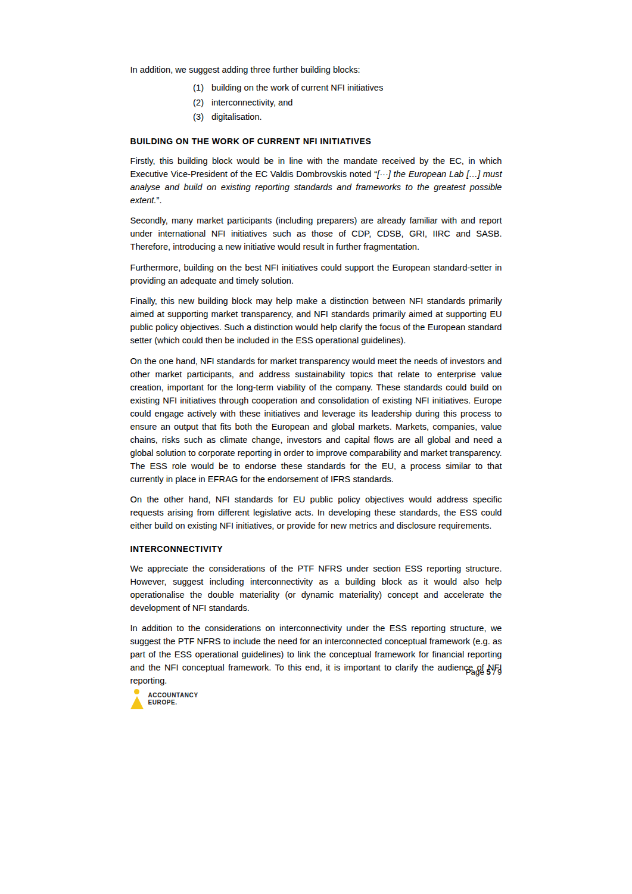In addition, we suggest adding three further building blocks:
(1) building on the work of current NFI initiatives
(2) interconnectivity, and
(3) digitalisation.
Building on the work of current NFI initiatives
Firstly, this building block would be in line with the mandate received by the EC, in which Executive Vice-President of the EC Valdis Dombrovskis noted “[···] the European Lab […] must analyse and build on existing reporting standards and frameworks to the greatest possible extent.”.
Secondly, many market participants (including preparers) are already familiar with and report under international NFI initiatives such as those of CDP, CDSB, GRI, IIRC and SASB. Therefore, introducing a new initiative would result in further fragmentation.
Furthermore, building on the best NFI initiatives could support the European standard-setter in providing an adequate and timely solution.
Finally, this new building block may help make a distinction between NFI standards primarily aimed at supporting market transparency, and NFI standards primarily aimed at supporting EU public policy objectives. Such a distinction would help clarify the focus of the European standard setter (which could then be included in the ESS operational guidelines).
On the one hand, NFI standards for market transparency would meet the needs of investors and other market participants, and address sustainability topics that relate to enterprise value creation, important for the long-term viability of the company. These standards could build on existing NFI initiatives through cooperation and consolidation of existing NFI initiatives. Europe could engage actively with these initiatives and leverage its leadership during this process to ensure an output that fits both the European and global markets. Markets, companies, value chains, risks such as climate change, investors and capital flows are all global and need a global solution to corporate reporting in order to improve comparability and market transparency. The ESS role would be to endorse these standards for the EU, a process similar to that currently in place in EFRAG for the endorsement of IFRS standards.
On the other hand, NFI standards for EU public policy objectives would address specific requests arising from different legislative acts. In developing these standards, the ESS could either build on existing NFI initiatives, or provide for new metrics and disclosure requirements.
Interconnectivity
We appreciate the considerations of the PTF NFRS under section ESS reporting structure. However, suggest including interconnectivity as a building block as it would also help operationalise the double materiality (or dynamic materiality) concept and accelerate the development of NFI standards.
In addition to the considerations on interconnectivity under the ESS reporting structure, we suggest the PTF NFRS to include the need for an interconnected conceptual framework (e.g. as part of the ESS operational guidelines) to link the conceptual framework for financial reporting and the NFI conceptual framework. To this end, it is important to clarify the audience of NFI reporting.
Page 5 / 9
ACCOUNTANCY
EUROPE.